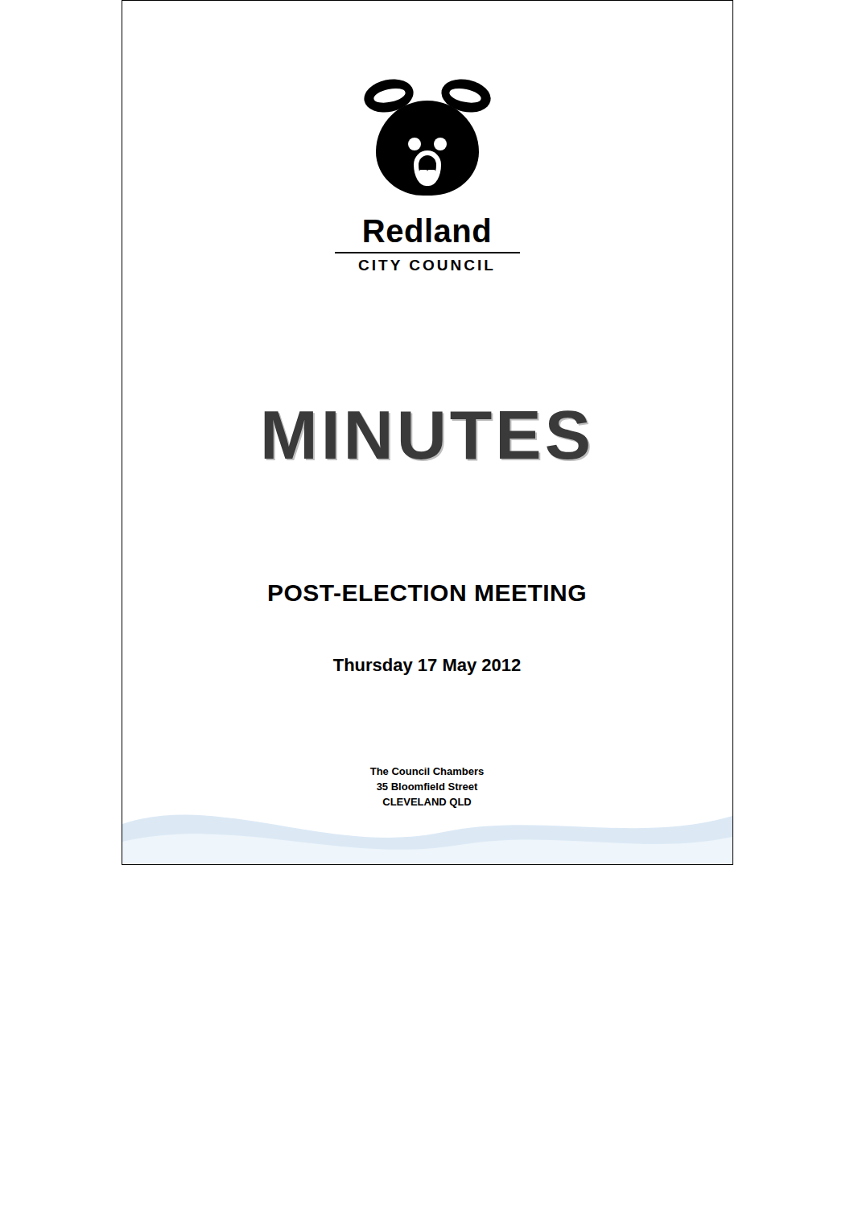Redland
CITY COUNCIL
MINUTES
POST-ELECTION MEETING
Thursday 17 May 2012
The Council Chambers
35 Bloomfield Street
CLEVELAND QLD